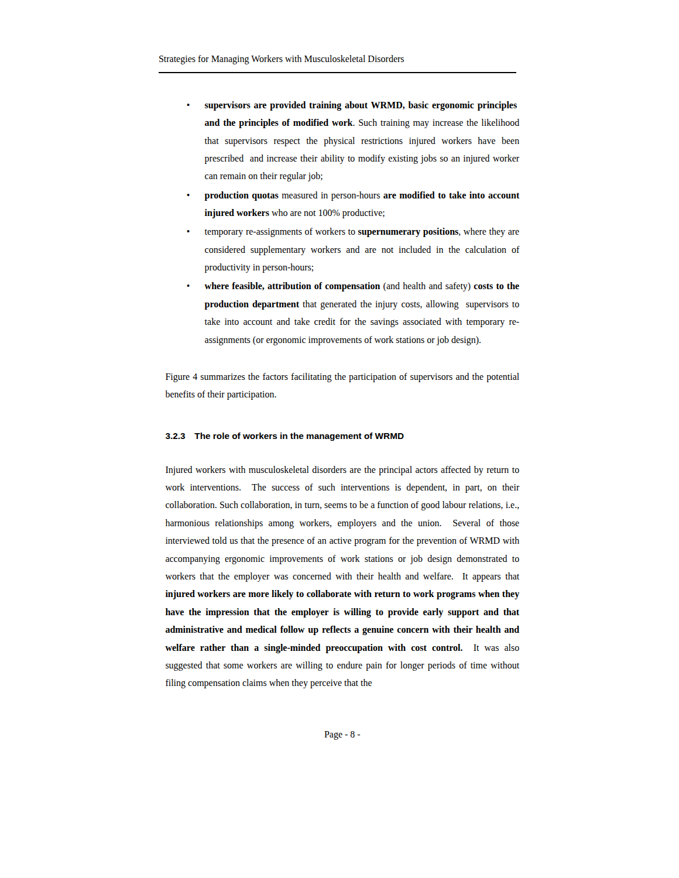Strategies for Managing Workers with Musculoskeletal Disorders
supervisors are provided training about WRMD, basic ergonomic principles and the principles of modified work. Such training may increase the likelihood that supervisors respect the physical restrictions injured workers have been prescribed and increase their ability to modify existing jobs so an injured worker can remain on their regular job;
production quotas measured in person-hours are modified to take into account injured workers who are not 100% productive;
temporary re-assignments of workers to supernumerary positions, where they are considered supplementary workers and are not included in the calculation of productivity in person-hours;
where feasible, attribution of compensation (and health and safety) costs to the production department that generated the injury costs, allowing supervisors to take into account and take credit for the savings associated with temporary re-assignments (or ergonomic improvements of work stations or job design).
Figure 4 summarizes the factors facilitating the participation of supervisors and the potential benefits of their participation.
3.2.3 The role of workers in the management of WRMD
Injured workers with musculoskeletal disorders are the principal actors affected by return to work interventions. The success of such interventions is dependent, in part, on their collaboration. Such collaboration, in turn, seems to be a function of good labour relations, i.e., harmonious relationships among workers, employers and the union. Several of those interviewed told us that the presence of an active program for the prevention of WRMD with accompanying ergonomic improvements of work stations or job design demonstrated to workers that the employer was concerned with their health and welfare. It appears that injured workers are more likely to collaborate with return to work programs when they have the impression that the employer is willing to provide early support and that administrative and medical follow up reflects a genuine concern with their health and welfare rather than a single-minded preoccupation with cost control. It was also suggested that some workers are willing to endure pain for longer periods of time without filing compensation claims when they perceive that the
Page - 8 -